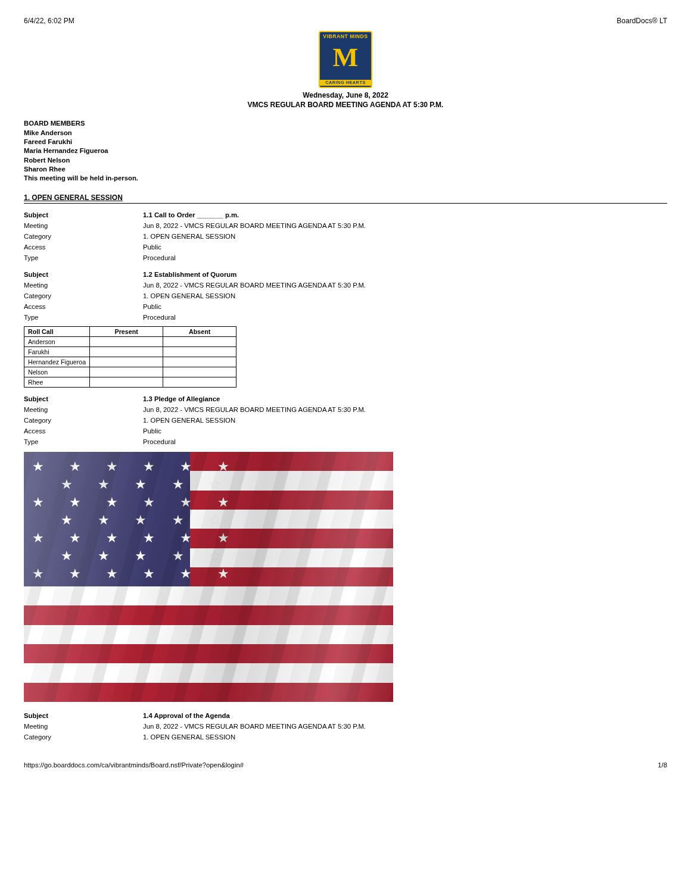6/4/22, 6:02 PM
BoardDocs® LT
VIBRANT MINDS
M
CARING HEARTS
Wednesday, June 8, 2022
VMCS REGULAR BOARD MEETING AGENDA AT 5:30 P.M.
BOARD MEMBERS
Mike Anderson
Fareed Farukhi
Maria Hernandez Figueroa
Robert Nelson
Sharon Rhee
This meeting will be held in-person.
1. OPEN GENERAL SESSION
| Subject | 1.1 Call to Order _______ p.m. |
| Meeting | Jun 8, 2022 - VMCS REGULAR BOARD MEETING AGENDA AT 5:30 P.M. |
| Category | 1. OPEN GENERAL SESSION |
| Access | Public |
| Type | Procedural |
| Subject | 1.2 Establishment of Quorum |
| Meeting | Jun 8, 2022 - VMCS REGULAR BOARD MEETING AGENDA AT 5:30 P.M. |
| Category | 1. OPEN GENERAL SESSION |
| Access | Public |
| Type | Procedural |
| Roll Call | Present | Absent |
| --- | --- | --- |
| Anderson | | |
| Farukhi | | |
| Hernandez Figueroa | | |
| Nelson | | |
| Rhee | | |
| Subject | 1.3 Pledge of Allegiance |
| Meeting | Jun 8, 2022 - VMCS REGULAR BOARD MEETING AGENDA AT 5:30 P.M. |
| Category | 1. OPEN GENERAL SESSION |
| Access | Public |
| Type | Procedural |
★ ★ ★ ★ ★ ★
★ ★ ★ ★ ★
★ ★ ★ ★ ★ ★
★ ★ ★ ★ ★
★ ★ ★ ★ ★ ★
★ ★ ★ ★ ★
★ ★ ★ ★ ★ ★
| Subject | 1.4 Approval of the Agenda |
| Meeting | Jun 8, 2022 - VMCS REGULAR BOARD MEETING AGENDA AT 5:30 P.M. |
| Category | 1. OPEN GENERAL SESSION |
https://go.boarddocs.com/ca/vibrantminds/Board.nsf/Private?open&login#
1/8